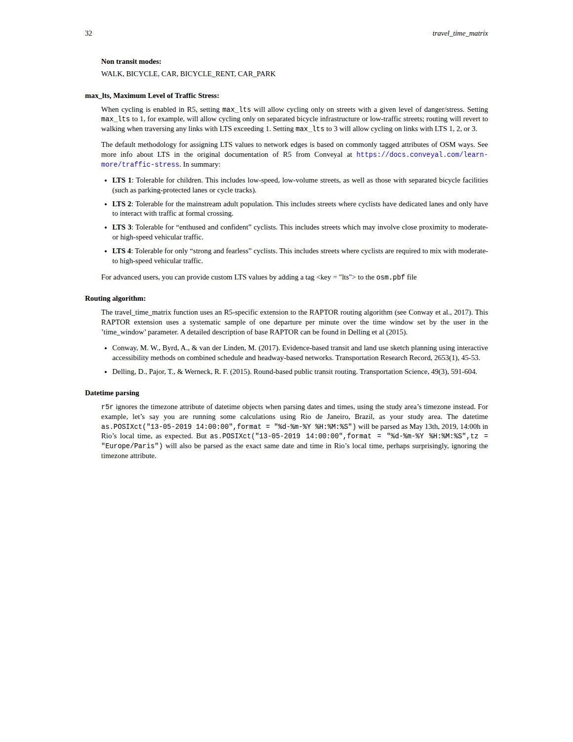32 travel_time_matrix
Non transit modes:
WALK, BICYCLE, CAR, BICYCLE_RENT, CAR_PARK
max_lts, Maximum Level of Traffic Stress:
When cycling is enabled in R5, setting max_lts will allow cycling only on streets with a given level of danger/stress. Setting max_lts to 1, for example, will allow cycling only on separated bicycle infrastructure or low-traffic streets; routing will revert to walking when traversing any links with LTS exceeding 1. Setting max_lts to 3 will allow cycling on links with LTS 1, 2, or 3.
The default methodology for assigning LTS values to network edges is based on commonly tagged attributes of OSM ways. See more info about LTS in the original documentation of R5 from Conveyal at https://docs.conveyal.com/learn-more/traffic-stress. In summary:
LTS 1: Tolerable for children. This includes low-speed, low-volume streets, as well as those with separated bicycle facilities (such as parking-protected lanes or cycle tracks).
LTS 2: Tolerable for the mainstream adult population. This includes streets where cyclists have dedicated lanes and only have to interact with traffic at formal crossing.
LTS 3: Tolerable for “enthused and confident” cyclists. This includes streets which may involve close proximity to moderate- or high-speed vehicular traffic.
LTS 4: Tolerable for only “strong and fearless” cyclists. This includes streets where cyclists are required to mix with moderate- to high-speed vehicular traffic.
For advanced users, you can provide custom LTS values by adding a tag <key = "lts"> to the osm.pbf file
Routing algorithm:
The travel_time_matrix function uses an R5-specific extension to the RAPTOR routing algorithm (see Conway et al., 2017). This RAPTOR extension uses a systematic sample of one departure per minute over the time window set by the user in the ’time_window’ parameter. A detailed description of base RAPTOR can be found in Delling et al (2015).
Conway, M. W., Byrd, A., & van der Linden, M. (2017). Evidence-based transit and land use sketch planning using interactive accessibility methods on combined schedule and headway-based networks. Transportation Research Record, 2653(1), 45-53.
Delling, D., Pajor, T., & Werneck, R. F. (2015). Round-based public transit routing. Transportation Science, 49(3), 591-604.
Datetime parsing
r5r ignores the timezone attribute of datetime objects when parsing dates and times, using the study area’s timezone instead. For example, let’s say you are running some calculations using Rio de Janeiro, Brazil, as your study area. The datetime as.POSIXct("13-05-2019 14:00:00",format = "%d-%m-%Y %H:%M:%S") will be parsed as May 13th, 2019, 14:00h in Rio’s local time, as expected. But as.POSIXct("13-05-2019 14:00:00",format = "%d-%m-%Y %H:%M:%S",tz = "Europe/Paris") will also be parsed as the exact same date and time in Rio’s local time, perhaps surprisingly, ignoring the timezone attribute.